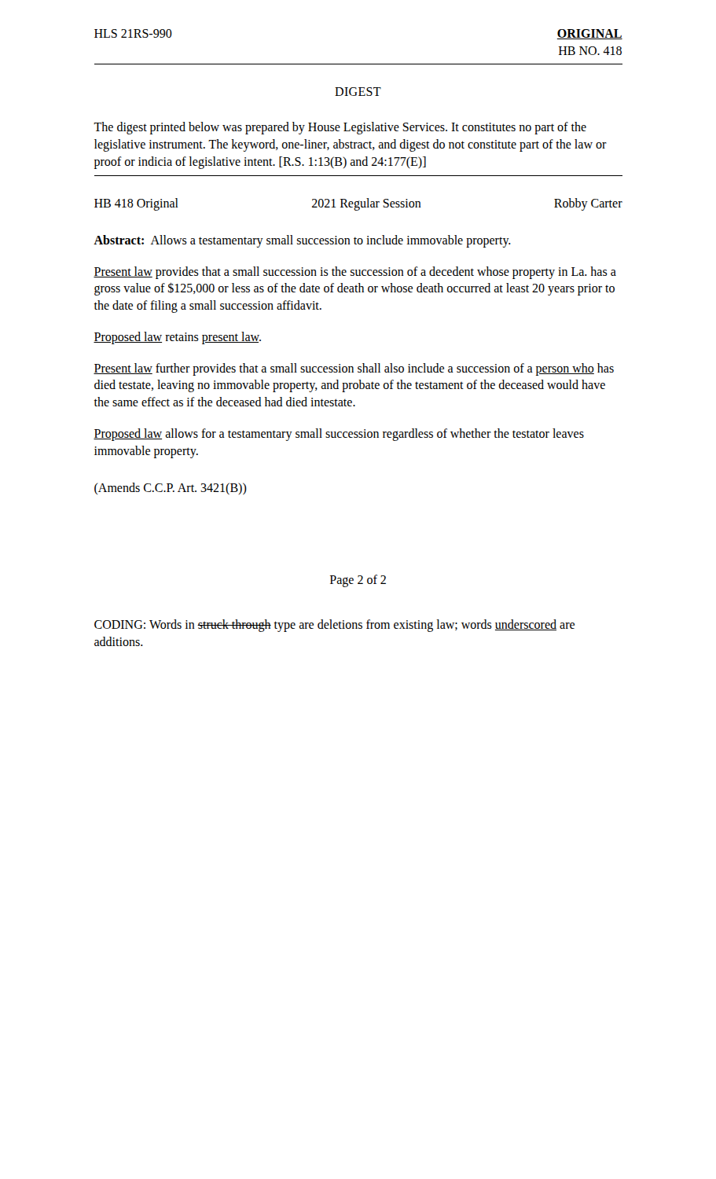HLS 21RS-990
ORIGINAL
HB NO. 418
DIGEST
The digest printed below was prepared by House Legislative Services. It constitutes no part of the legislative instrument. The keyword, one-liner, abstract, and digest do not constitute part of the law or proof or indicia of legislative intent. [R.S. 1:13(B) and 24:177(E)]
HB 418 Original
2021 Regular Session
Robby Carter
Abstract: Allows a testamentary small succession to include immovable property.
Present law provides that a small succession is the succession of a decedent whose property in La. has a gross value of $125,000 or less as of the date of death or whose death occurred at least 20 years prior to the date of filing a small succession affidavit.
Proposed law retains present law.
Present law further provides that a small succession shall also include a succession of a person who has died testate, leaving no immovable property, and probate of the testament of the deceased would have the same effect as if the deceased had died intestate.
Proposed law allows for a testamentary small succession regardless of whether the testator leaves immovable property.
(Amends C.C.P. Art. 3421(B))
Page 2 of 2
CODING: Words in struck through type are deletions from existing law; words underscored are additions.